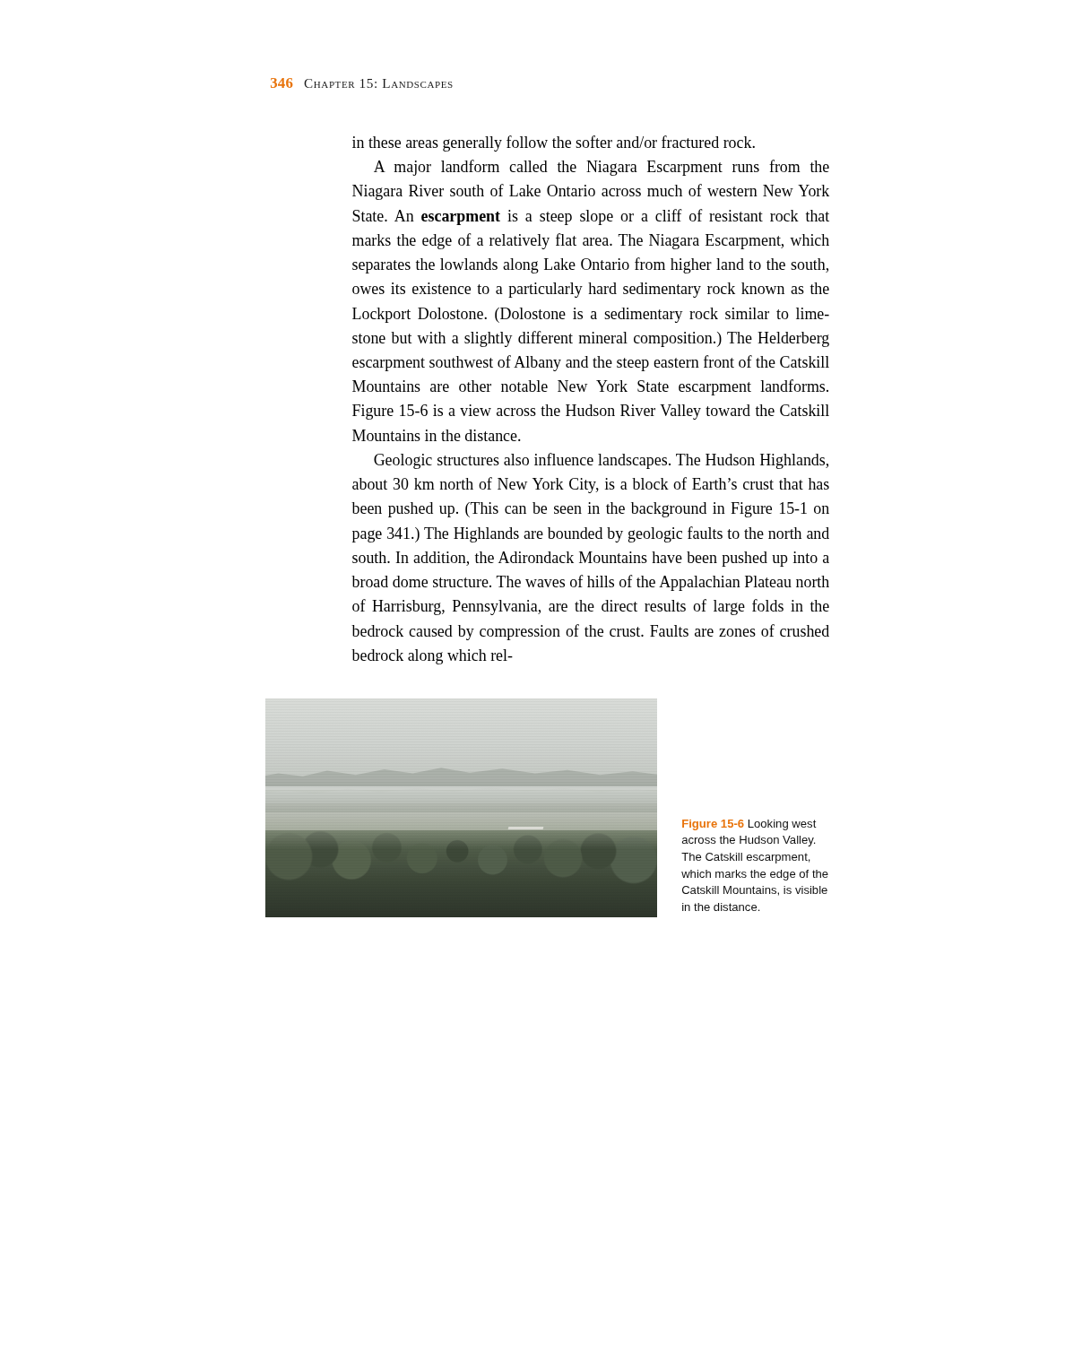346 Chapter 15: Landscapes
in these areas generally follow the softer and/or fractured rock.
A major landform called the Niagara Escarpment runs from the Niagara River south of Lake Ontario across much of western New York State. An escarpment is a steep slope or a cliff of resistant rock that marks the edge of a relatively flat area. The Niagara Escarpment, which separates the lowlands along Lake Ontario from higher land to the south, owes its existence to a particularly hard sedimentary rock known as the Lockport Dolostone. (Dolostone is a sedimentary rock similar to limestone but with a slightly different mineral composition.) The Helderberg escarpment southwest of Albany and the steep eastern front of the Catskill Mountains are other notable New York State escarpment landforms. Figure 15-6 is a view across the Hudson River Valley toward the Catskill Mountains in the distance.
Geologic structures also influence landscapes. The Hudson Highlands, about 30 km north of New York City, is a block of Earth’s crust that has been pushed up. (This can be seen in the background in Figure 15-1 on page 341.) The Highlands are bounded by geologic faults to the north and south. In addition, the Adirondack Mountains have been pushed up into a broad dome structure. The waves of hills of the Appalachian Plateau north of Harrisburg, Pennsylvania, are the direct results of large folds in the bedrock caused by compression of the crust. Faults are zones of crushed bedrock along which rel-
Figure 15-6 Looking west across the Hudson Valley. The Catskill escarpment, which marks the edge of the Catskill Mountains, is visible in the distance.